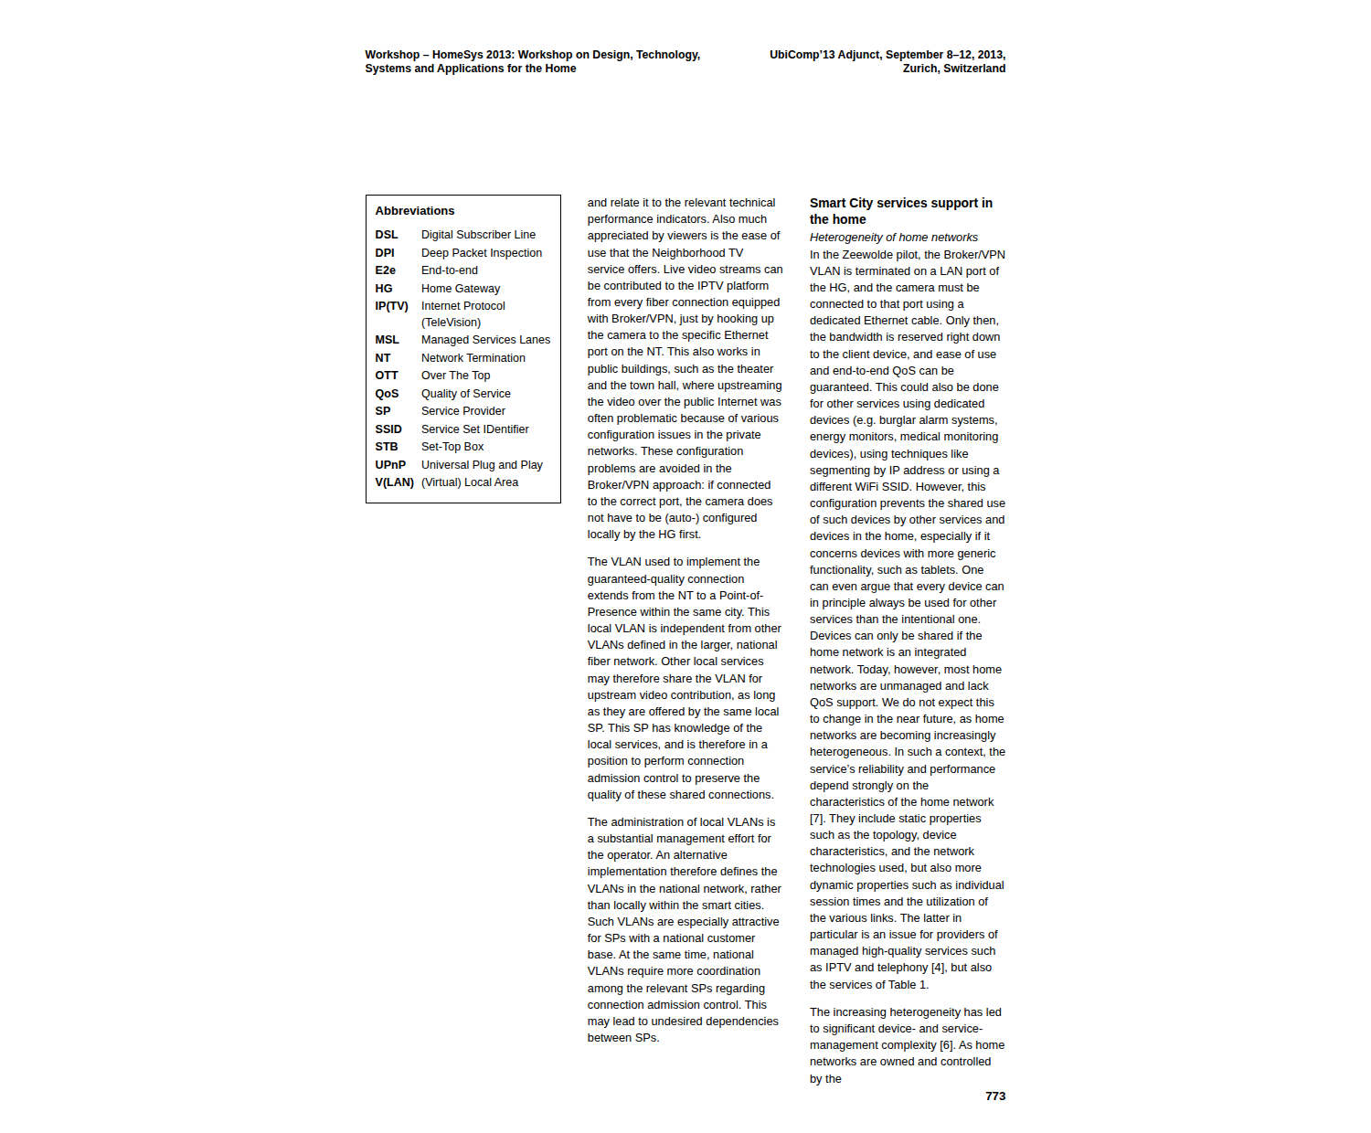Workshop – HomeSys 2013: Workshop on Design, Technology, Systems and Applications for the Home
UbiComp’13 Adjunct, September 8–12, 2013, Zurich, Switzerland
Abbreviations
| DSL | Digital Subscriber Line |
| DPI | Deep Packet Inspection |
| E2e | End-to-end |
| HG | Home Gateway |
| IP(TV) | Internet Protocol (TeleVision) |
| MSL | Managed Services Lanes |
| NT | Network Termination |
| OTT | Over The Top |
| QoS | Quality of Service |
| SP | Service Provider |
| SSID | Service Set IDentifier |
| STB | Set-Top Box |
| UPnP | Universal Plug and Play |
| V(LAN) | (Virtual) Local Area |
and relate it to the relevant technical performance indicators. Also much appreciated by viewers is the ease of use that the Neighborhood TV service offers. Live video streams can be contributed to the IPTV platform from every fiber connection equipped with Broker/VPN, just by hooking up the camera to the specific Ethernet port on the NT. This also works in public buildings, such as the theater and the town hall, where upstreaming the video over the public Internet was often problematic because of various configuration issues in the private networks. These configuration problems are avoided in the Broker/VPN approach: if connected to the correct port, the camera does not have to be (auto-) configured locally by the HG first.
The VLAN used to implement the guaranteed-quality connection extends from the NT to a Point-of-Presence within the same city. This local VLAN is independent from other VLANs defined in the larger, national fiber network. Other local services may therefore share the VLAN for upstream video contribution, as long as they are offered by the same local SP. This SP has knowledge of the local services, and is therefore in a position to perform connection admission control to preserve the quality of these shared connections.
The administration of local VLANs is a substantial management effort for the operator. An alternative implementation therefore defines the VLANs in the national network, rather than locally within the smart cities. Such VLANs are especially attractive for SPs with a national customer base. At the same time, national VLANs require more coordination among the relevant SPs regarding connection admission control. This may lead to undesired dependencies between SPs.
Smart City services support in the home
Heterogeneity of home networks
In the Zeewolde pilot, the Broker/VPN VLAN is terminated on a LAN port of the HG, and the camera must be connected to that port using a dedicated Ethernet cable. Only then, the bandwidth is reserved right down to the client device, and ease of use and end-to-end QoS can be guaranteed. This could also be done for other services using dedicated devices (e.g. burglar alarm systems, energy monitors, medical monitoring devices), using techniques like segmenting by IP address or using a different WiFi SSID. However, this configuration prevents the shared use of such devices by other services and devices in the home, especially if it concerns devices with more generic functionality, such as tablets. One can even argue that every device can in principle always be used for other services than the intentional one. Devices can only be shared if the home network is an integrated network. Today, however, most home networks are unmanaged and lack QoS support. We do not expect this to change in the near future, as home networks are becoming increasingly heterogeneous. In such a context, the service’s reliability and performance depend strongly on the characteristics of the home network [7]. They include static properties such as the topology, device characteristics, and the network technologies used, but also more dynamic properties such as individual session times and the utilization of the various links. The latter in particular is an issue for providers of managed high-quality services such as IPTV and telephony [4], but also the services of Table 1.
The increasing heterogeneity has led to significant device- and service-management complexity [6]. As home networks are owned and controlled by the
773